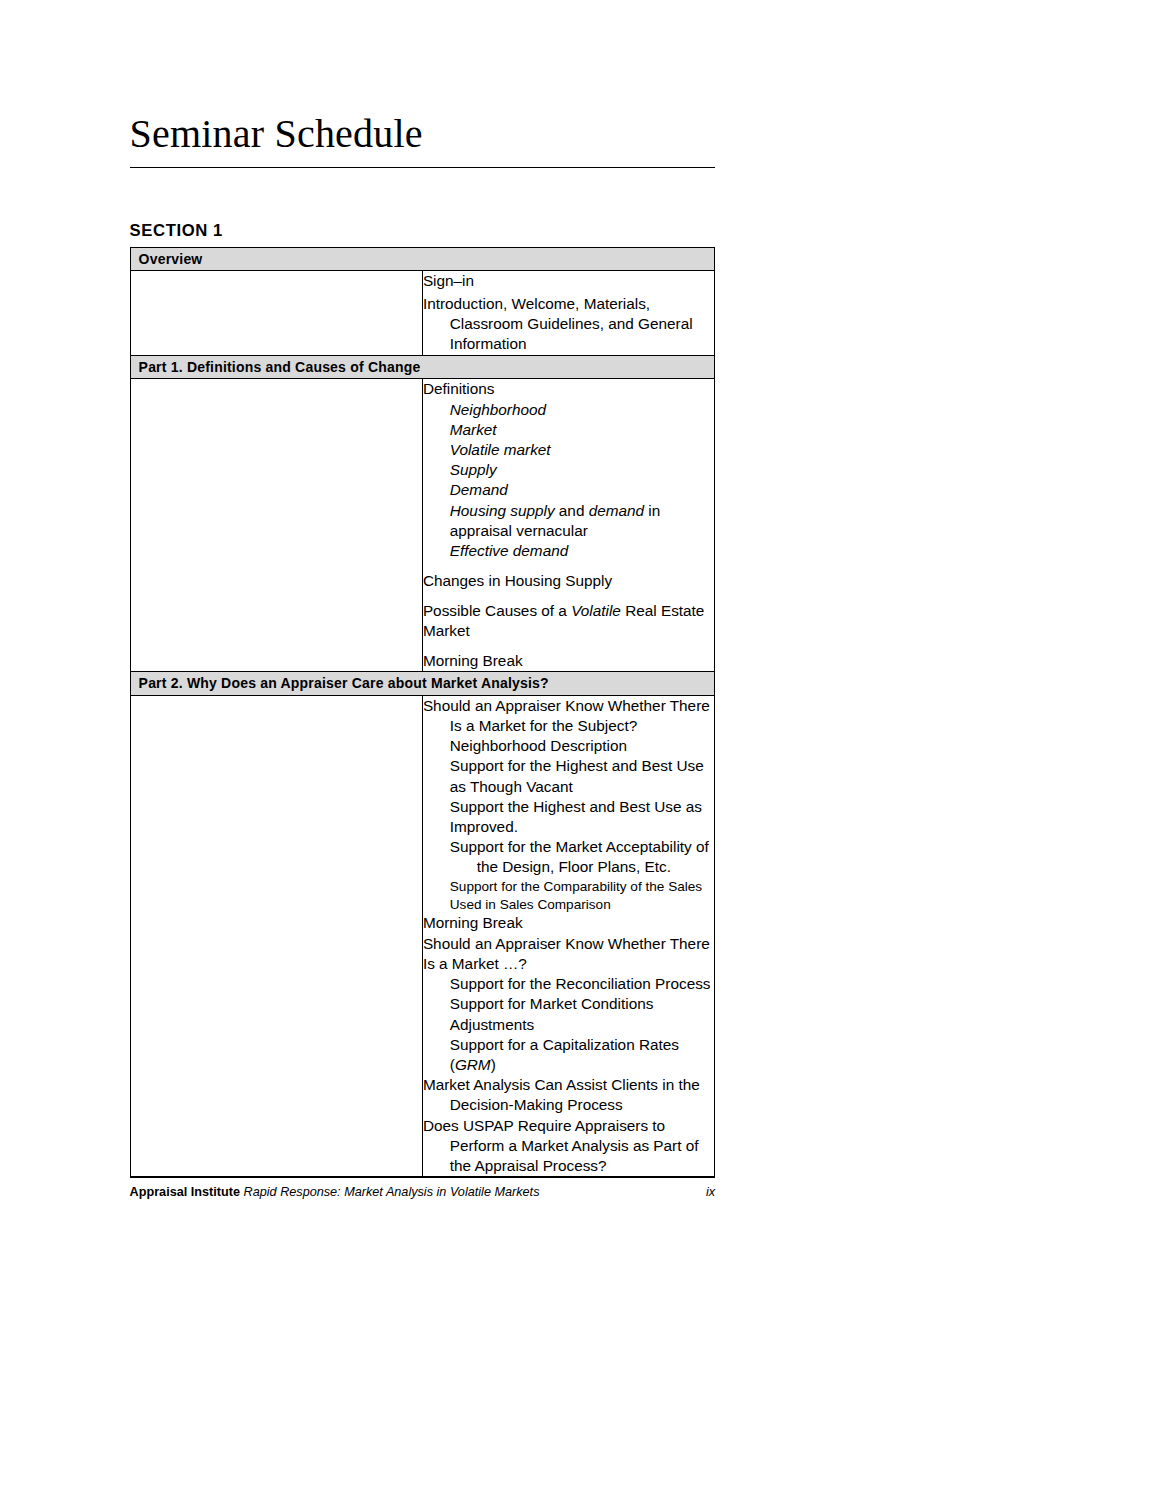Seminar Schedule
SECTION 1
| Overview |
| | Sign–in Introduction, Welcome, Materials, Classroom Guidelines, and General Information |
| Part 1. Definitions and Causes of Change |
| | Definitions Neighborhood Market Volatile market Supply Demand Housing supply and demand in appraisal vernacular Effective demand Changes in Housing Supply Possible Causes of a Volatile Real Estate Market Morning Break |
| Part 2. Why Does an Appraiser Care about Market Analysis? |
| | Should an Appraiser Know Whether There Is a Market for the Subject? Neighborhood Description Support for the Highest and Best Use as Though Vacant Support the Highest and Best Use as Improved. Support for the Market Acceptability of the Design, Floor Plans, Etc. Support for the Comparability of the Sales Used in Sales Comparison Morning Break Should an Appraiser Know Whether There Is a Market …? Support for the Reconciliation Process Support for Market Conditions Adjustments Support for a Capitalization Rates ( GRM ) Market Analysis Can Assist Clients in the Decision-Making Process Does USPAP Require Appraisers to Perform a Market Analysis as Part of the Appraisal Process? |
Appraisal Institute Rapid Response: Market Analysis in Volatile Markets
ix